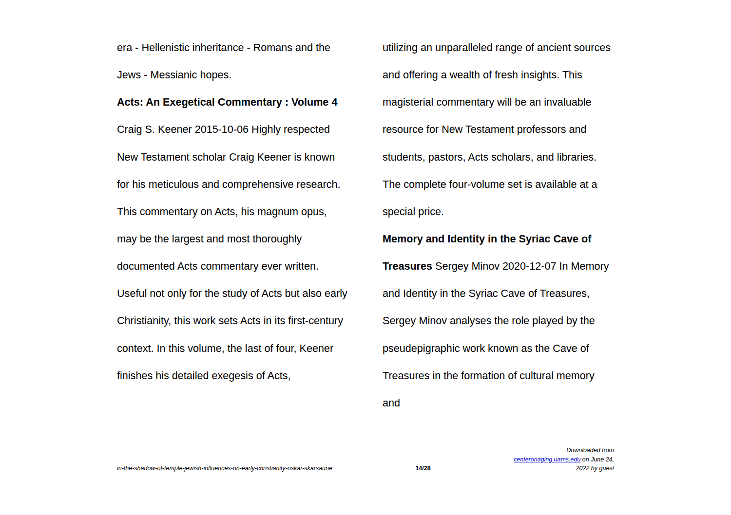era - Hellenistic inheritance - Romans and the Jews - Messianic hopes.
Acts: An Exegetical Commentary : Volume 4 Craig S. Keener 2015-10-06 Highly respected New Testament scholar Craig Keener is known for his meticulous and comprehensive research. This commentary on Acts, his magnum opus, may be the largest and most thoroughly documented Acts commentary ever written. Useful not only for the study of Acts but also early Christianity, this work sets Acts in its first-century context. In this volume, the last of four, Keener finishes his detailed exegesis of Acts,
utilizing an unparalleled range of ancient sources and offering a wealth of fresh insights. This magisterial commentary will be an invaluable resource for New Testament professors and students, pastors, Acts scholars, and libraries. The complete four-volume set is available at a special price.
Memory and Identity in the Syriac Cave of Treasures Sergey Minov 2020-12-07 In Memory and Identity in the Syriac Cave of Treasures, Sergey Minov analyses the role played by the pseudepigraphic work known as the Cave of Treasures in the formation of cultural memory and
in-the-shadow-of-temple-jewish-influences-on-early-christianity-oskar-skarsaune
14/28
Downloaded from
centeronaging.uams.edu on June 24,
2022 by guest